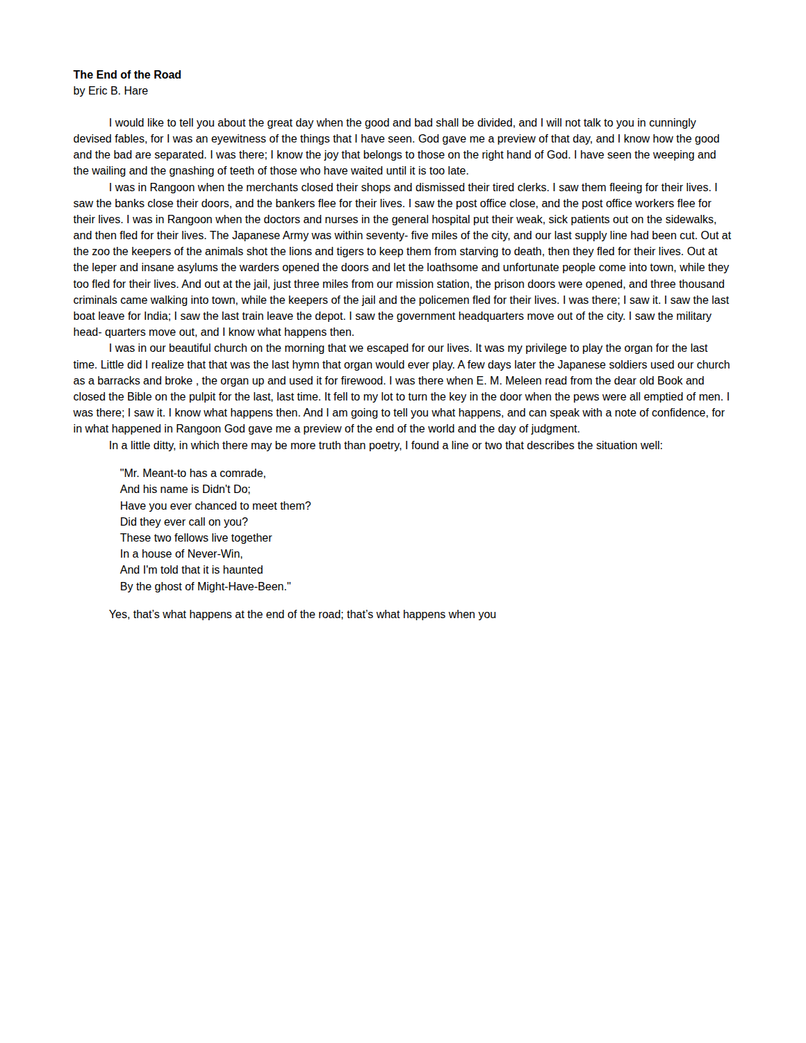The End of the Road
by Eric B. Hare
I would like to tell you about the great day when the good and bad shall be divided, and I will not talk to you in cunningly devised fables, for I was an eyewitness of the things that I have seen. God gave me a preview of that day, and I know how the good and the bad are separated. I was there; I know the joy that belongs to those on the right hand of God. I have seen the weeping and the wailing and the gnashing of teeth of those who have waited until it is too late.
I was in Rangoon when the merchants closed their shops and dismissed their tired clerks. I saw them fleeing for their lives. I saw the banks close their doors, and the bankers flee for their lives. I saw the post office close, and the post office workers flee for their lives. I was in Rangoon when the doctors and nurses in the general hospital put their weak, sick patients out on the sidewalks, and then fled for their lives. The Japanese Army was within seventy- five miles of the city, and our last supply line had been cut. Out at the zoo the keepers of the animals shot the lions and tigers to keep them from starving to death, then they fled for their lives. Out at the leper and insane asylums the warders opened the doors and let the loathsome and unfortunate people come into town, while they too fled for their lives. And out at the jail, just three miles from our mission station, the prison doors were opened, and three thousand criminals came walking into town, while the keepers of the jail and the policemen fled for their lives. I was there; I saw it. I saw the last boat leave for India; I saw the last train leave the depot. I saw the government headquarters move out of the city. I saw the military head- quarters move out, and I know what happens then.
I was in our beautiful church on the morning that we escaped for our lives. It was my privilege to play the organ for the last time. Little did I realize that that was the last hymn that organ would ever play. A few days later the Japanese soldiers used our church as a barracks and broke , the organ up and used it for firewood. I was there when E. M. Meleen read from the dear old Book and closed the Bible on the pulpit for the last, last time. It fell to my lot to turn the key in the door when the pews were all emptied of men. I was there; I saw it. I know what happens then. And I am going to tell you what happens, and can speak with a note of confidence, for in what happened in Rangoon God gave me a preview of the end of the world and the day of judgment.
In a little ditty, in which there may be more truth than poetry, I found a line or two that describes the situation well:
"Mr. Meant-to has a comrade,
And his name is Didn't Do;
Have you ever chanced to meet them?
Did they ever call on you?
These two fellows live together
In a house of Never-Win,
And I'm told that it is haunted
By the ghost of Might-Have-Been."
Yes, that’s what happens at the end of the road; that’s what happens when you